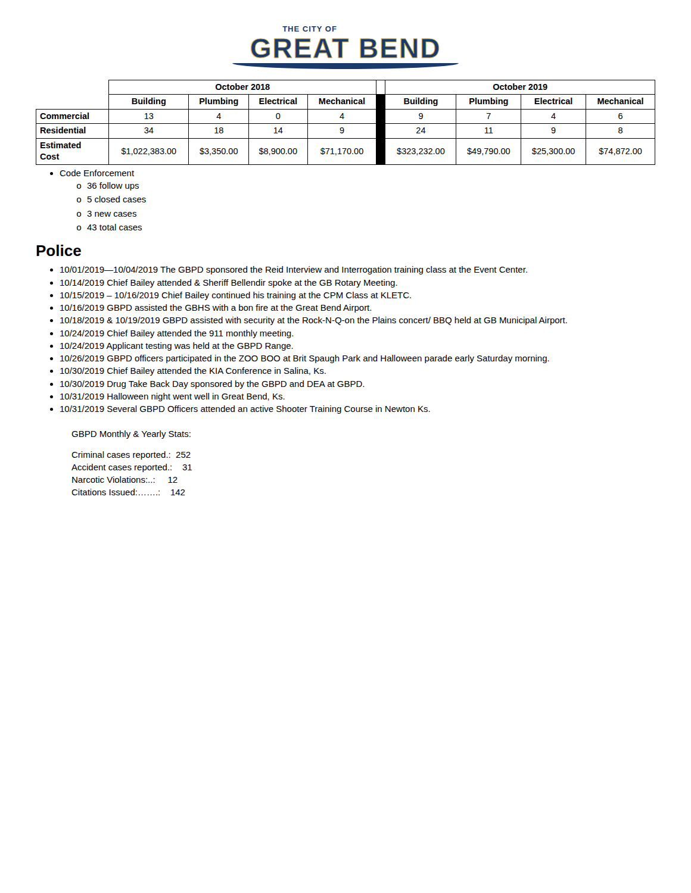THE CITY OF
GREAT BEND
| | October 2018 | | October 2019 |
| | Building | Plumbing | Electrical | Mechanical | | Building | Plumbing | Electrical | Mechanical |
| Commercial | 13 | 4 | 0 | 4 | | 9 | 7 | 4 | 6 |
| Residential | 34 | 18 | 14 | 9 | | 24 | 11 | 9 | 8 |
| Estimated Cost | $1,022,383.00 | $3,350.00 | $8,900.00 | $71,170.00 | | $323,232.00 | $49,790.00 | $25,300.00 | $74,872.00 |
Code Enforcement
36 follow ups
5 closed cases
3 new cases
43 total cases
Police
10/01/2019—10/04/2019 The GBPD sponsored the Reid Interview and Interrogation training class at the Event Center.
10/14/2019 Chief Bailey attended & Sheriff Bellendir spoke at the GB Rotary Meeting.
10/15/2019 – 10/16/2019 Chief Bailey continued his training at the CPM Class at KLETC.
10/16/2019 GBPD assisted the GBHS with a bon fire at the Great Bend Airport.
10/18/2019 & 10/19/2019 GBPD assisted with security at the Rock-N-Q-on the Plains concert/ BBQ held at GB Municipal Airport.
10/24/2019 Chief Bailey attended the 911 monthly meeting.
10/24/2019 Applicant testing was held at the GBPD Range.
10/26/2019 GBPD officers participated in the ZOO BOO at Brit Spaugh Park and Halloween parade early Saturday morning.
10/30/2019 Chief Bailey attended the KIA Conference in Salina, Ks.
10/30/2019 Drug Take Back Day sponsored by the GBPD and DEA at GBPD.
10/31/2019 Halloween night went well in Great Bend, Ks.
10/31/2019 Several GBPD Officers attended an active Shooter Training Course in Newton Ks.
GBPD Monthly & Yearly Stats:
Criminal cases reported.: 252
Accident cases reported.: 31
Narcotic Violations:..: 12
Citations Issued:…….: 142